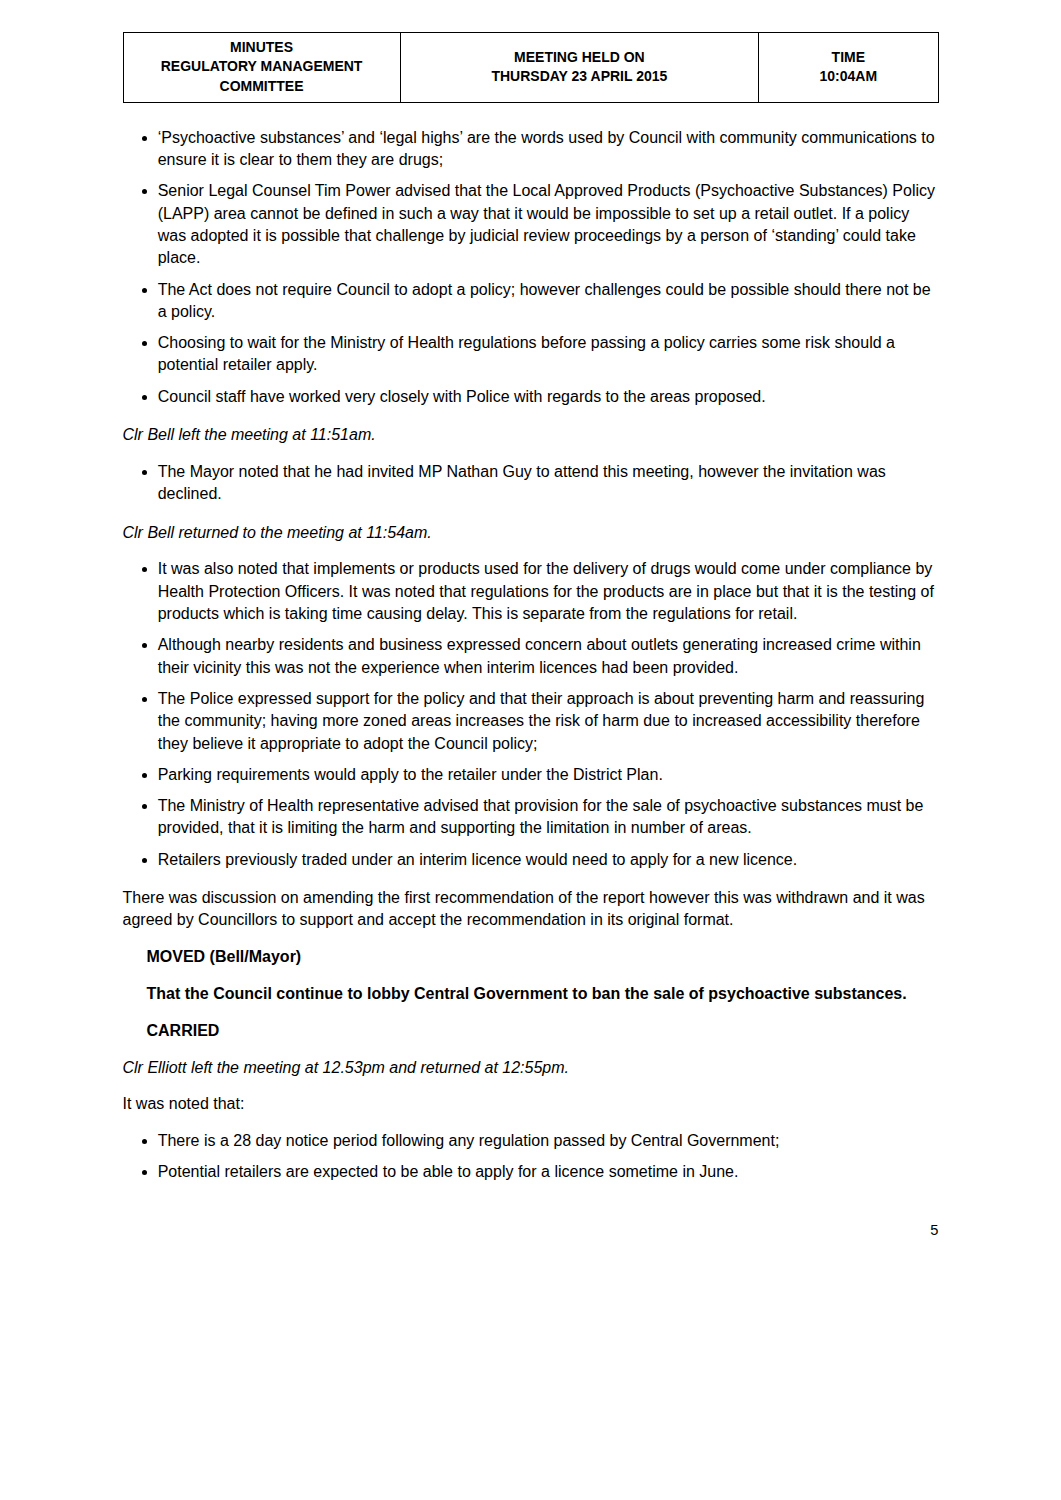| MINUTES REGULATORY MANAGEMENT COMMITTEE | MEETING HELD ON THURSDAY 23 APRIL 2015 | TIME 10:04AM |
‘Psychoactive substances’ and ‘legal highs’ are the words used by Council with community communications to ensure it is clear to them they are drugs;
Senior Legal Counsel Tim Power advised that the Local Approved Products (Psychoactive Substances) Policy (LAPP) area cannot be defined in such a way that it would be impossible to set up a retail outlet. If a policy was adopted it is possible that challenge by judicial review proceedings by a person of ‘standing’ could take place.
The Act does not require Council to adopt a policy; however challenges could be possible should there not be a policy.
Choosing to wait for the Ministry of Health regulations before passing a policy carries some risk should a potential retailer apply.
Council staff have worked very closely with Police with regards to the areas proposed.
Clr Bell left the meeting at 11:51am.
The Mayor noted that he had invited MP Nathan Guy to attend this meeting, however the invitation was declined.
Clr Bell returned to the meeting at 11:54am.
It was also noted that implements or products used for the delivery of drugs would come under compliance by Health Protection Officers. It was noted that regulations for the products are in place but that it is the testing of products which is taking time causing delay. This is separate from the regulations for retail.
Although nearby residents and business expressed concern about outlets generating increased crime within their vicinity this was not the experience when interim licences had been provided.
The Police expressed support for the policy and that their approach is about preventing harm and reassuring the community; having more zoned areas increases the risk of harm due to increased accessibility therefore they believe it appropriate to adopt the Council policy;
Parking requirements would apply to the retailer under the District Plan.
The Ministry of Health representative advised that provision for the sale of psychoactive substances must be provided, that it is limiting the harm and supporting the limitation in number of areas.
Retailers previously traded under an interim licence would need to apply for a new licence.
There was discussion on amending the first recommendation of the report however this was withdrawn and it was agreed by Councillors to support and accept the recommendation in its original format.
MOVED (Bell/Mayor)
That the Council continue to lobby Central Government to ban the sale of psychoactive substances.
CARRIED
Clr Elliott left the meeting at 12.53pm and returned at 12:55pm.
It was noted that:
There is a 28 day notice period following any regulation passed by Central Government;
Potential retailers are expected to be able to apply for a licence sometime in June.
5